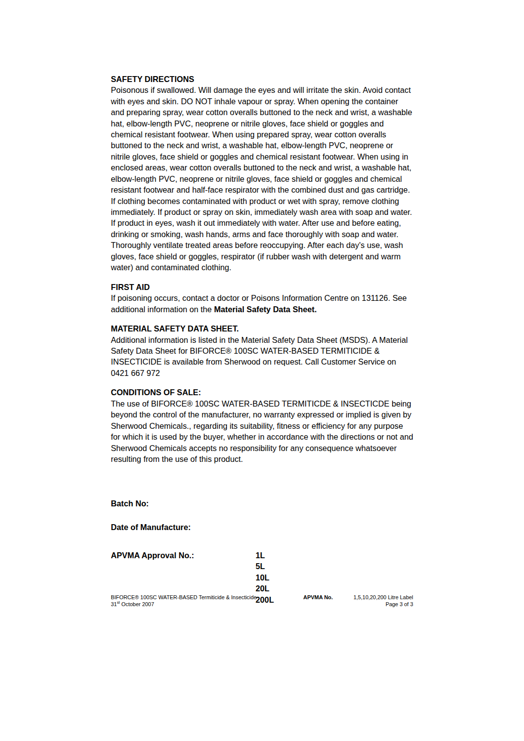SAFETY DIRECTIONS
Poisonous if swallowed. Will damage the eyes and will irritate the skin. Avoid contact with eyes and skin. DO NOT inhale vapour or spray. When opening the container and preparing spray, wear cotton overalls buttoned to the neck and wrist, a washable hat, elbow-length PVC, neoprene or nitrile gloves, face shield or goggles and chemical resistant footwear. When using prepared spray, wear cotton overalls buttoned to the neck and wrist, a washable hat, elbow-length PVC, neoprene or nitrile gloves, face shield or goggles and chemical resistant footwear. When using in enclosed areas, wear cotton overalls buttoned to the neck and wrist, a washable hat, elbow-length PVC, neoprene or nitrile gloves, face shield or goggles and chemical resistant footwear and half-face respirator with the combined dust and gas cartridge. If clothing becomes contaminated with product or wet with spray, remove clothing immediately. If product or spray on skin, immediately wash area with soap and water. If product in eyes, wash it out immediately with water. After use and before eating, drinking or smoking, wash hands, arms and face thoroughly with soap and water. Thoroughly ventilate treated areas before reoccupying. After each day's use, wash gloves, face shield or goggles, respirator (if rubber wash with detergent and warm water) and contaminated clothing.
FIRST AID
If poisoning occurs, contact a doctor or Poisons Information Centre on 131126. See additional information on the Material Safety Data Sheet.
MATERIAL SAFETY DATA SHEET.
Additional information is listed in the Material Safety Data Sheet (MSDS). A Material Safety Data Sheet for BIFORCE® 100SC WATER-BASED TERMITICIDE & INSECTICIDE is available from Sherwood on request. Call Customer Service on 0421 667 972
CONDITIONS OF SALE:
The use of BIFORCE® 100SC WATER-BASED TERMITICDE & INSECTICDE being beyond the control of the manufacturer, no warranty expressed or implied is given by Sherwood Chemicals., regarding its suitability, fitness or efficiency for any purpose for which it is used by the buyer, whether in accordance with the directions or not and Sherwood Chemicals accepts no responsibility for any consequence whatsoever resulting from the use of this product.
Batch No:
Date of Manufacture:
APVMA Approval No.:
1L
5L
10L
20L
200L
BIFORCE® 100SC WATER-BASED Termiticide & Insecticide
31st October 2007
APVMA No.
1,5,10,20,200 Litre Label
Page 3 of 3